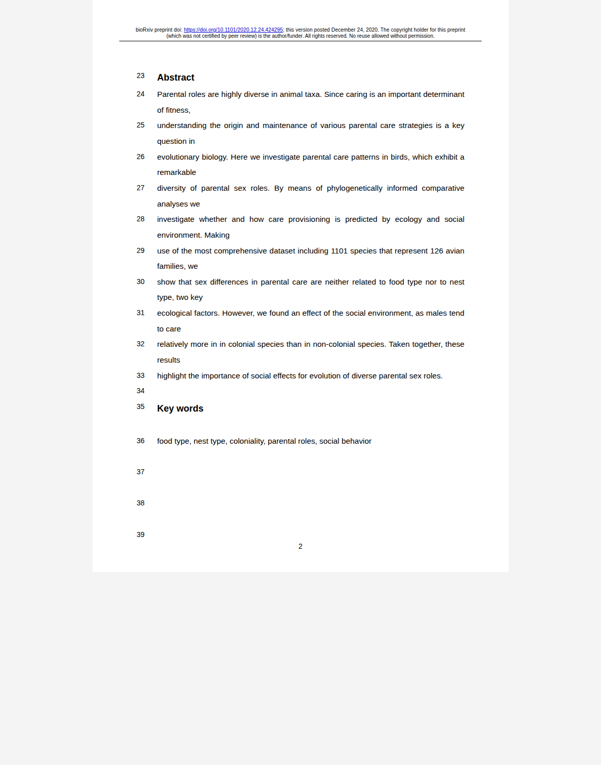bioRxiv preprint doi: https://doi.org/10.1101/2020.12.24.424295; this version posted December 24, 2020. The copyright holder for this preprint
(which was not certified by peer review) is the author/funder. All rights reserved. No reuse allowed without permission.
23 Abstract
24 Parental roles are highly diverse in animal taxa. Since caring is an important determinant of fitness,
25 understanding the origin and maintenance of various parental care strategies is a key question in
26 evolutionary biology. Here we investigate parental care patterns in birds, which exhibit a remarkable
27 diversity of parental sex roles. By means of phylogenetically informed comparative analyses we
28 investigate whether and how care provisioning is predicted by ecology and social environment. Making
29 use of the most comprehensive dataset including 1101 species that represent 126 avian families, we
30 show that sex differences in parental care are neither related to food type nor to nest type, two key
31 ecological factors. However, we found an effect of the social environment, as males tend to care
32 relatively more in in colonial species than in non-colonial species. Taken together, these results
33 highlight the importance of social effects for evolution of diverse parental sex roles.
34
35 Key words
36 food type, nest type, coloniality, parental roles, social behavior
37
38
39
2